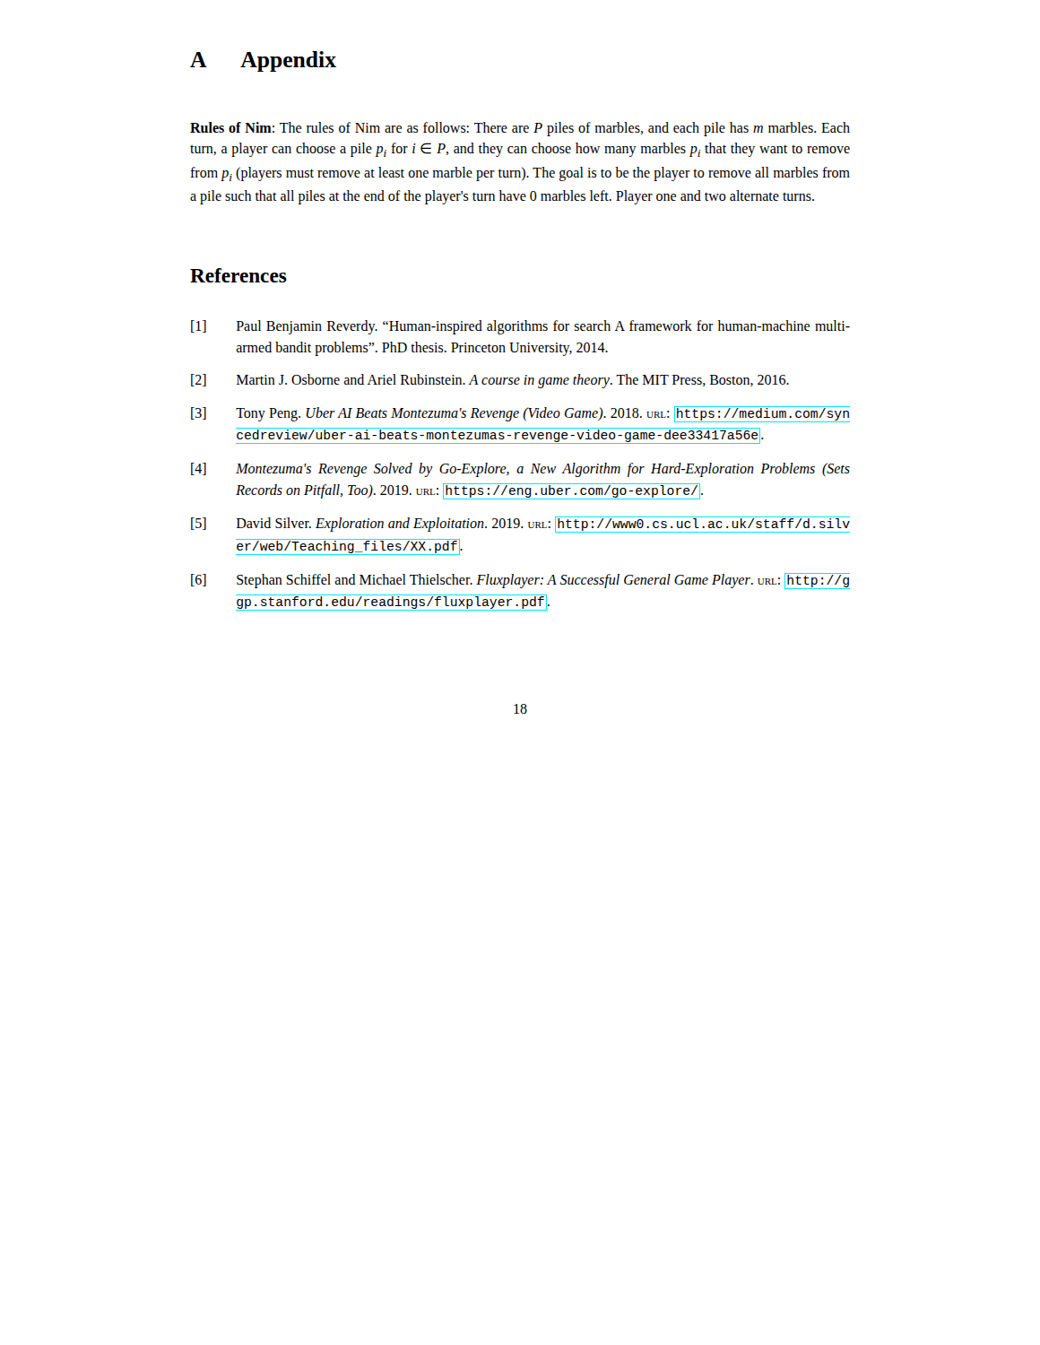AAppendix
Rules of Nim: The rules of Nim are as follows: There are P piles of marbles, and each pile has m marbles. Each turn, a player can choose a pile pi for i ∈ P, and they can choose how many marbles pi that they want to remove from pi (players must remove at least one marble per turn). The goal is to be the player to remove all marbles from a pile such that all piles at the end of the player's turn have 0 marbles left. Player one and two alternate turns.
References
Paul Benjamin Reverdy. “Human-inspired algorithms for search A framework for human-machine multi-armed bandit problems”. PhD thesis. Princeton University, 2014.
Martin J. Osborne and Ariel Rubinstein. A course in game theory. The MIT Press, Boston, 2016.
Tony Peng. Uber AI Beats Montezuma's Revenge (Video Game). 2018. url: https://medium.com/syncedreview/uber-ai-beats-montezumas-revenge-video-game-dee33417a56e.
Montezuma's Revenge Solved by Go-Explore, a New Algorithm for Hard-Exploration Problems (Sets Records on Pitfall, Too). 2019. url: https://eng.uber.com/go-explore/.
David Silver. Exploration and Exploitation. 2019. url: http://www0.cs.ucl.ac.uk/staff/d.silver/web/Teaching_files/XX.pdf.
Stephan Schiffel and Michael Thielscher. Fluxplayer: A Successful General Game Player. url: http://ggp.stanford.edu/readings/fluxplayer.pdf.
18